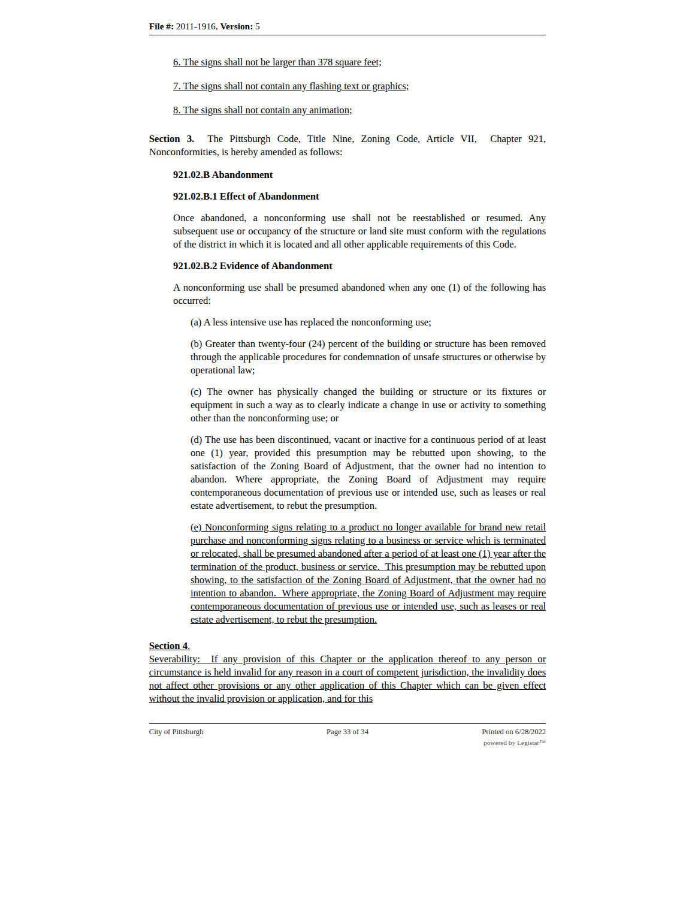File #: 2011-1916, Version: 5
6. The signs shall not be larger than 378 square feet;
7. The signs shall not contain any flashing text or graphics;
8. The signs shall not contain any animation;
Section 3. The Pittsburgh Code, Title Nine, Zoning Code, Article VII, Chapter 921, Nonconformities, is hereby amended as follows:
921.02.B Abandonment
921.02.B.1 Effect of Abandonment
Once abandoned, a nonconforming use shall not be reestablished or resumed. Any subsequent use or occupancy of the structure or land site must conform with the regulations of the district in which it is located and all other applicable requirements of this Code.
921.02.B.2 Evidence of Abandonment
A nonconforming use shall be presumed abandoned when any one (1) of the following has occurred:
(a) A less intensive use has replaced the nonconforming use;
(b) Greater than twenty-four (24) percent of the building or structure has been removed through the applicable procedures for condemnation of unsafe structures or otherwise by operational law;
(c) The owner has physically changed the building or structure or its fixtures or equipment in such a way as to clearly indicate a change in use or activity to something other than the nonconforming use; or
(d) The use has been discontinued, vacant or inactive for a continuous period of at least one (1) year, provided this presumption may be rebutted upon showing, to the satisfaction of the Zoning Board of Adjustment, that the owner had no intention to abandon. Where appropriate, the Zoning Board of Adjustment may require contemporaneous documentation of previous use or intended use, such as leases or real estate advertisement, to rebut the presumption.
(e) Nonconforming signs relating to a product no longer available for brand new retail purchase and nonconforming signs relating to a business or service which is terminated or relocated, shall be presumed abandoned after a period of at least one (1) year after the termination of the product, business or service. This presumption may be rebutted upon showing, to the satisfaction of the Zoning Board of Adjustment, that the owner had no intention to abandon. Where appropriate, the Zoning Board of Adjustment may require contemporaneous documentation of previous use or intended use, such as leases or real estate advertisement, to rebut the presumption.
Section 4.
Severability: If any provision of this Chapter or the application thereof to any person or circumstance is held invalid for any reason in a court of competent jurisdiction, the invalidity does not affect other provisions or any other application of this Chapter which can be given effect without the invalid provision or application, and for this
City of Pittsburgh
Page 33 of 34
Printed on 6/28/2022
powered by Legistar™